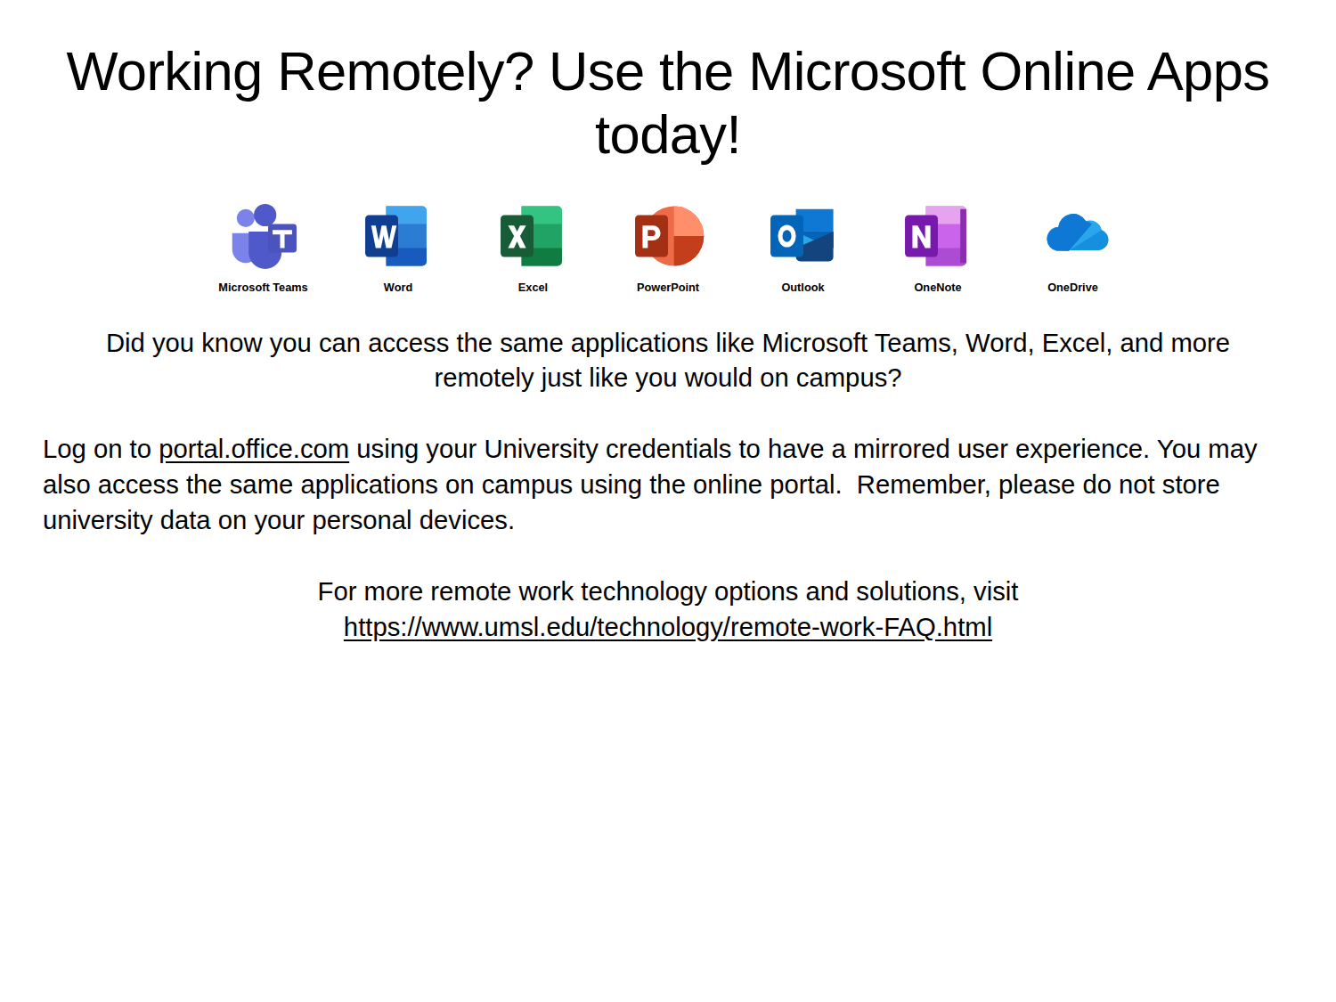Working Remotely? Use the Microsoft Online Apps today!
Microsoft Teams icon Microsoft Teams
Word icon Word
Excel icon Excel
PowerPoint icon PowerPoint
Outlook icon Outlook
OneNote icon OneNote
OneDrive icon OneDrive
Did you know you can access the same applications like Microsoft Teams, Word, Excel, and more remotely just like you would on campus?
Log on to portal.office.com using your University credentials to have a mirrored user experience. You may also access the same applications on campus using the online portal. Remember, please do not store university data on your personal devices.
For more remote work technology options and solutions, visit https://www.umsl.edu/technology/remote-work-FAQ.html